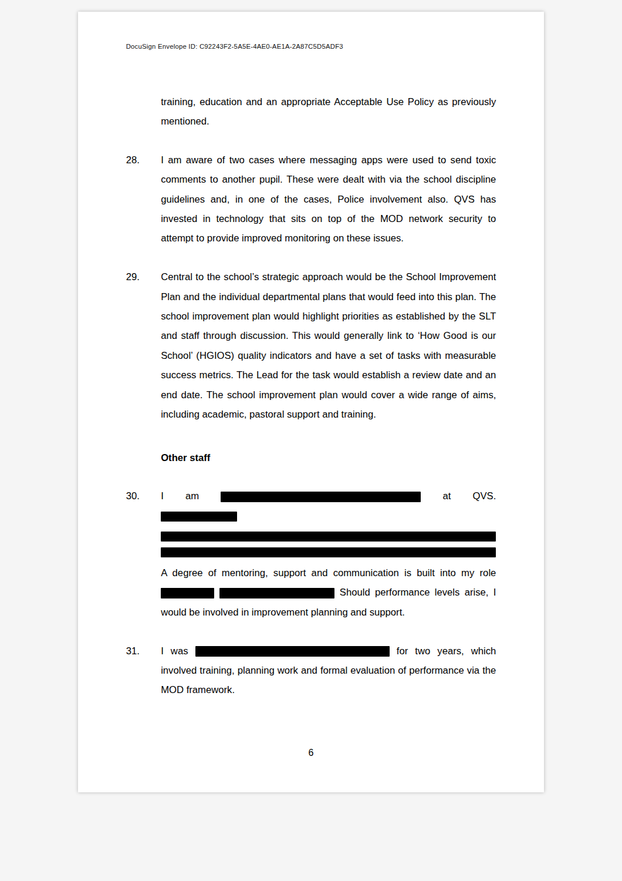DocuSign Envelope ID: C92243F2-5A5E-4AE0-AE1A-2A87C5D5ADF3
training, education and an appropriate Acceptable Use Policy as previously mentioned.
28.
I am aware of two cases where messaging apps were used to send toxic comments to another pupil. These were dealt with via the school discipline guidelines and, in one of the cases, Police involvement also. QVS has invested in technology that sits on top of the MOD network security to attempt to provide improved monitoring on these issues.
29.
Central to the school’s strategic approach would be the School Improvement Plan and the individual departmental plans that would feed into this plan. The school improvement plan would highlight priorities as established by the SLT and staff through discussion. This would generally link to ‘How Good is our School’ (HGIOS) quality indicators and have a set of tasks with measurable success metrics. The Lead for the task would establish a review date and an end date. The school improvement plan would cover a wide range of aims, including academic, pastoral support and training.
Other staff
30.
I am at QVS. A degree of mentoring, support and communication is built into my role Should performance levels arise, I would be involved in improvement planning and support.
31.
I was for two years, which involved training, planning work and formal evaluation of performance via the MOD framework.
6